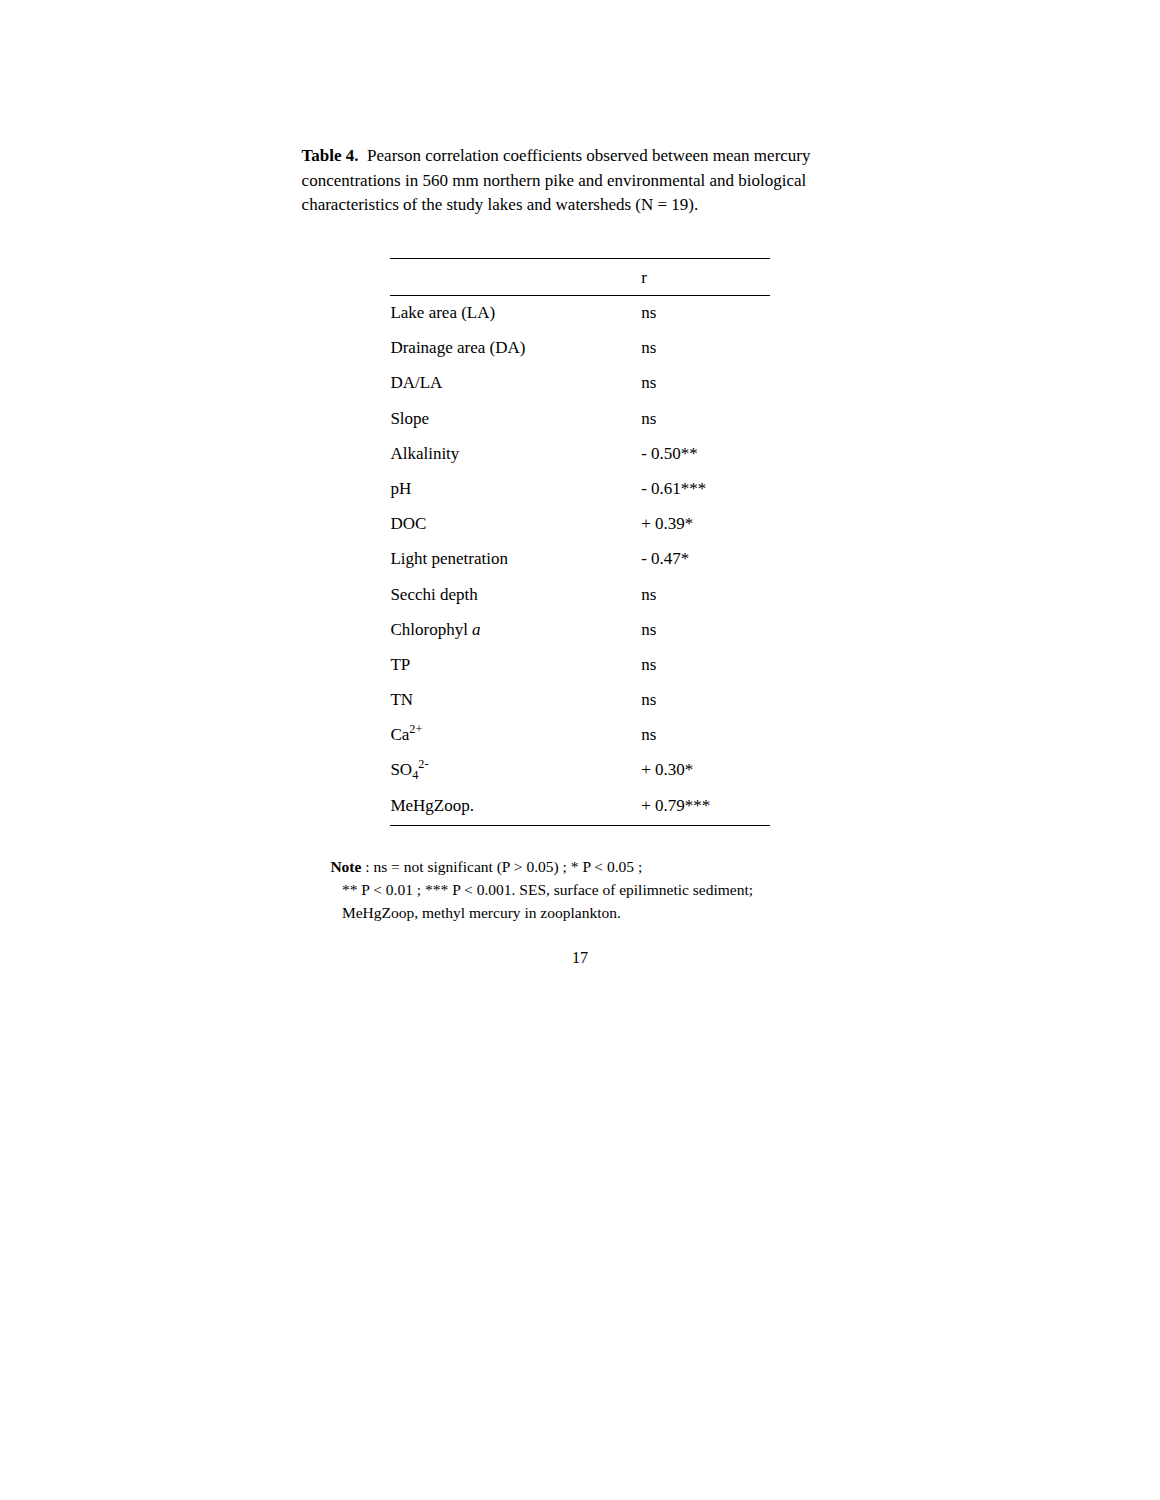Table 4. Pearson correlation coefficients observed between mean mercury concentrations in 560 mm northern pike and environmental and biological characteristics of the study lakes and watersheds (N = 19).
| | r |
| --- | --- |
| Lake area (LA) | ns |
| Drainage area (DA) | ns |
| DA/LA | ns |
| Slope | ns |
| Alkalinity | - 0.50** |
| pH | - 0.61*** |
| DOC | + 0.39* |
| Light penetration | - 0.47* |
| Secchi depth | ns |
| Chlorophyl a | ns |
| TP | ns |
| TN | ns |
| Ca 2+ | ns |
| SO 4 2- | + 0.30* |
| MeHgZoop. | + 0.79*** |
Note : ns = not significant (P 0.05) ; * P 0.05 ; ** P 0.01 ; *** P 0.001. SES, surface of epilimnetic sediment; MeHgZoop, methyl mercury in zooplankton.
17